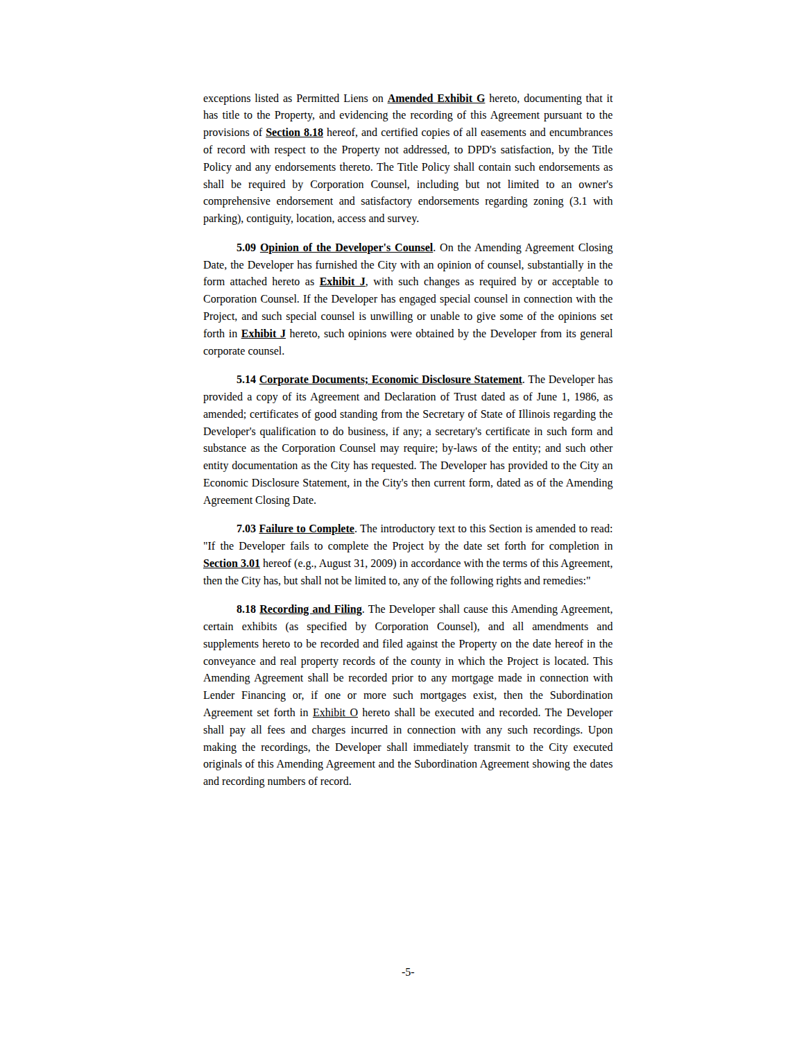exceptions listed as Permitted Liens on Amended Exhibit G hereto, documenting that it has title to the Property, and evidencing the recording of this Agreement pursuant to the provisions of Section 8.18 hereof, and certified copies of all easements and encumbrances of record with respect to the Property not addressed, to DPD's satisfaction, by the Title Policy and any endorsements thereto. The Title Policy shall contain such endorsements as shall be required by Corporation Counsel, including but not limited to an owner's comprehensive endorsement and satisfactory endorsements regarding zoning (3.1 with parking), contiguity, location, access and survey.
5.09 Opinion of the Developer's Counsel. On the Amending Agreement Closing Date, the Developer has furnished the City with an opinion of counsel, substantially in the form attached hereto as Exhibit J, with such changes as required by or acceptable to Corporation Counsel. If the Developer has engaged special counsel in connection with the Project, and such special counsel is unwilling or unable to give some of the opinions set forth in Exhibit J hereto, such opinions were obtained by the Developer from its general corporate counsel.
5.14 Corporate Documents; Economic Disclosure Statement. The Developer has provided a copy of its Agreement and Declaration of Trust dated as of June 1, 1986, as amended; certificates of good standing from the Secretary of State of Illinois regarding the Developer's qualification to do business, if any; a secretary's certificate in such form and substance as the Corporation Counsel may require; by-laws of the entity; and such other entity documentation as the City has requested. The Developer has provided to the City an Economic Disclosure Statement, in the City's then current form, dated as of the Amending Agreement Closing Date.
7.03 Failure to Complete. The introductory text to this Section is amended to read: "If the Developer fails to complete the Project by the date set forth for completion in Section 3.01 hereof (e.g., August 31, 2009) in accordance with the terms of this Agreement, then the City has, but shall not be limited to, any of the following rights and remedies:"
8.18 Recording and Filing. The Developer shall cause this Amending Agreement, certain exhibits (as specified by Corporation Counsel), and all amendments and supplements hereto to be recorded and filed against the Property on the date hereof in the conveyance and real property records of the county in which the Project is located. This Amending Agreement shall be recorded prior to any mortgage made in connection with Lender Financing or, if one or more such mortgages exist, then the Subordination Agreement set forth in Exhibit O hereto shall be executed and recorded. The Developer shall pay all fees and charges incurred in connection with any such recordings. Upon making the recordings, the Developer shall immediately transmit to the City executed originals of this Amending Agreement and the Subordination Agreement showing the dates and recording numbers of record.
-5-